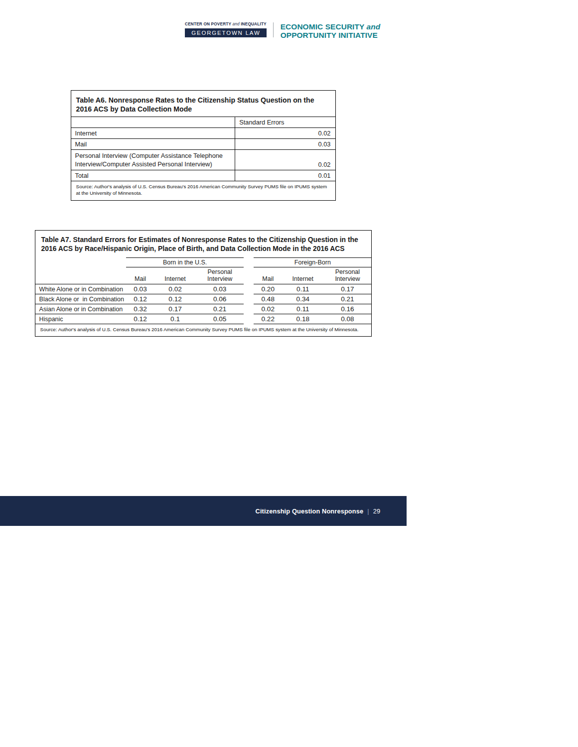CENTER ON POVERTY and INEQUALITY
GEORGETOWN LAW
ECONOMIC SECURITY and
OPPORTUNITY INITIATIVE
Table A6. Nonresponse Rates to the Citizenship Status Question on the 2016 ACS by Data Collection Mode
| | Standard Errors |
| --- | --- |
| Internet | 0.02 |
| Mail | 0.03 |
| Personal Interview (Computer Assistance Telephone Interview/Computer Assisted Personal Interview) | 0.02 |
| Total | 0.01 |
Source: Author's analysis of U.S. Census Bureau's 2016 American Community Survey PUMS file on IPUMS system at the University of Minnesota.
Table A7. Standard Errors for Estimates of Nonresponse Rates to the Citizenship Question in the 2016 ACS by Race/Hispanic Origin, Place of Birth, and Data Collection Mode in the 2016 ACS
| | Born in the U.S. | | Foreign-Born |
| --- | --- | --- | --- |
| | Mail | Internet | Personal Interview | | Mail | Internet | Personal Interview |
| White Alone or in Combination | 0.03 | 0.02 | 0.03 | | 0.20 | 0.11 | 0.17 |
| Black Alone or in Combination | 0.12 | 0.12 | 0.06 | | 0.48 | 0.34 | 0.21 |
| Asian Alone or in Combination | 0.32 | 0.17 | 0.21 | | 0.02 | 0.11 | 0.16 |
| Hispanic | 0.12 | 0.1 | 0.05 | | 0.22 | 0.18 | 0.08 |
Source: Author's analysis of U.S. Census Bureau's 2016 American Community Survey PUMS file on IPUMS system at the University of Minnesota.
Citizenship Question Nonresponse | 29